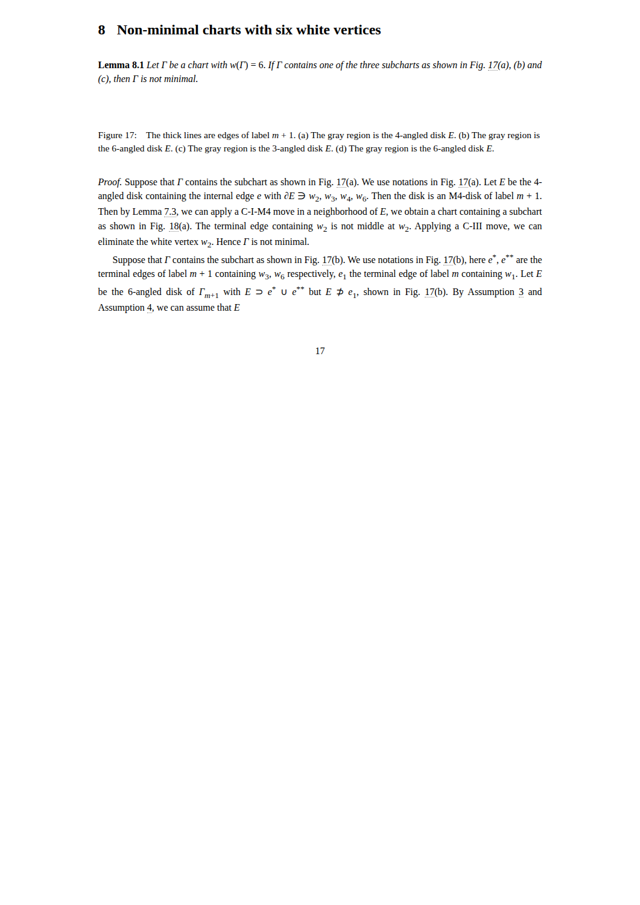8 Non-minimal charts with six white vertices
Lemma 8.1 Let Γ be a chart with w(Γ) = 6. If Γ contains one of the three subcharts as shown in Fig. 17(a), (b) and (c), then Γ is not minimal.
Figure 17: The thick lines are edges of label m + 1. (a) The gray region is the 4-angled disk E. (b) The gray region is the 6-angled disk E. (c) The gray region is the 3-angled disk E. (d) The gray region is the 6-angled disk E.
Proof. Suppose that Γ contains the subchart as shown in Fig. 17(a). We use notations in Fig. 17(a). Let E be the 4-angled disk containing the internal edge e with ∂E ∋ w2, w3, w4, w6. Then the disk is an M4-disk of label m + 1. Then by Lemma 7.3, we can apply a C-I-M4 move in a neighborhood of E, we obtain a chart containing a subchart as shown in Fig. 18(a). The terminal edge containing w2 is not middle at w2. Applying a C-III move, we can eliminate the white vertex w2. Hence Γ is not minimal.
Suppose that Γ contains the subchart as shown in Fig. 17(b). We use notations in Fig. 17(b), here e*, e** are the terminal edges of label m + 1 containing w3, w6 respectively, e1 the terminal edge of label m containing w1. Let E be the 6-angled disk of Γm+1 with E ⊃ e* ∪ e** but E ⊅ e1, shown in Fig. 17(b). By Assumption 3 and Assumption 4, we can assume that E
17